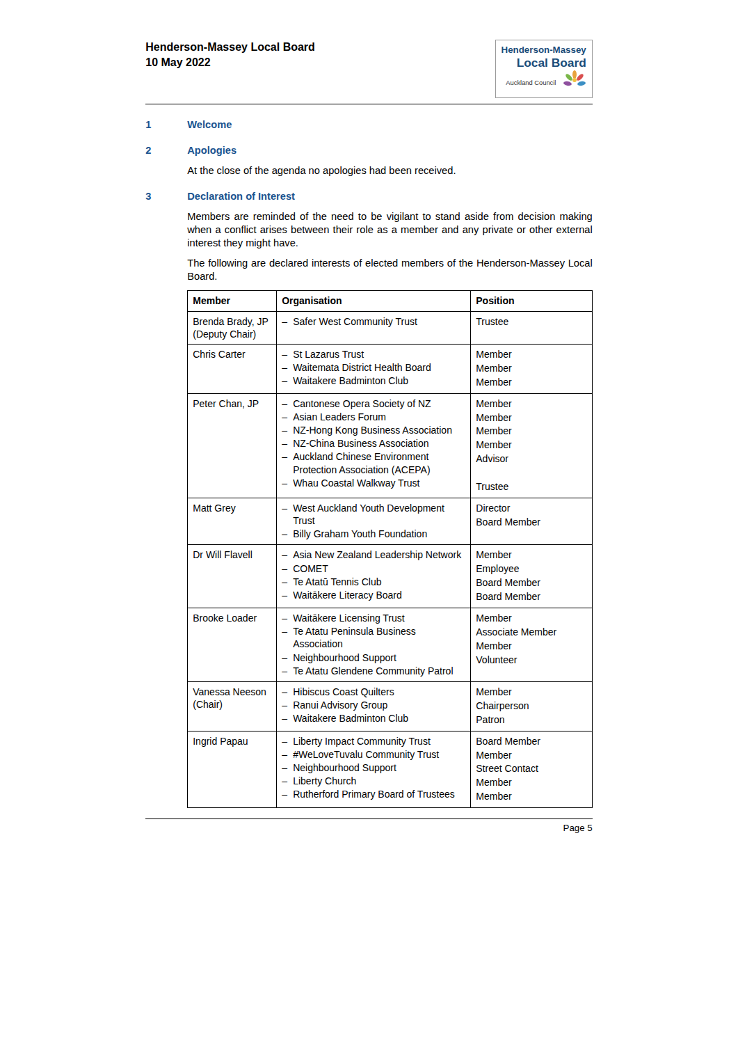Henderson-Massey Local Board
10 May 2022
Henderson-Massey
Local Board
Auckland Council
1 Welcome
2 Apologies
At the close of the agenda no apologies had been received.
3 Declaration of Interest
Members are reminded of the need to be vigilant to stand aside from decision making when a conflict arises between their role as a member and any private or other external interest they might have.
The following are declared interests of elected members of the Henderson-Massey Local Board.
| Member | Organisation | Position |
| --- | --- | --- |
| Brenda Brady, JP (Deputy Chair) | Safer West Community Trust | Trustee |
| Chris Carter | St Lazarus Trust Waitemata District Health Board Waitakere Badminton Club | Member Member Member |
| Peter Chan, JP | Cantonese Opera Society of NZ Asian Leaders Forum NZ-Hong Kong Business Association NZ-China Business Association Auckland Chinese Environment Protection Association (ACEPA) Whau Coastal Walkway Trust | Member Member Member Member Advisor Trustee |
| Matt Grey | West Auckland Youth Development Trust Billy Graham Youth Foundation | Director Board Member |
| Dr Will Flavell | Asia New Zealand Leadership Network COMET Te Atatū Tennis Club Waitākere Literacy Board | Member Employee Board Member Board Member |
| Brooke Loader | Waitākere Licensing Trust Te Atatu Peninsula Business Association Neighbourhood Support Te Atatu Glendene Community Patrol | Member Associate Member Member Volunteer |
| Vanessa Neeson (Chair) | Hibiscus Coast Quilters Ranui Advisory Group Waitakere Badminton Club | Member Chairperson Patron |
| Ingrid Papau | Liberty Impact Community Trust #WeLoveTuvalu Community Trust Neighbourhood Support Liberty Church Rutherford Primary Board of Trustees | Board Member Member Street Contact Member Member |
Page 5